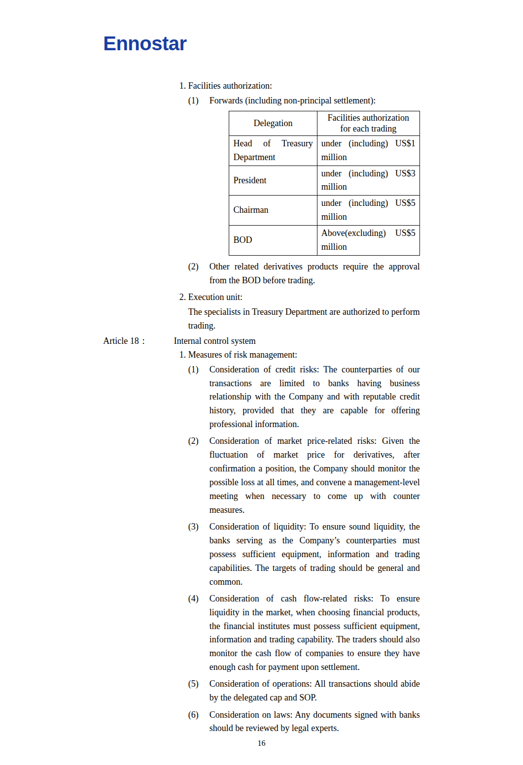Ennostar
Facilities authorization:
Forwards (including non-principal settlement):
| Delegation | Facilities authorization for each trading |
| Head of Treasury Department | under (including) US$1 million |
| President | under (including) US$3 million |
| Chairman | under (including) US$5 million |
| BOD | Above(excluding) US$5 million |
Other related derivatives products require the approval from the BOD before trading.
Execution unit:
The specialists in Treasury Department are authorized to perform trading.
Article 18：
Internal control system
Measures of risk management:
Consideration of credit risks: The counterparties of our transactions are limited to banks having business relationship with the Company and with reputable credit history, provided that they are capable for offering professional information.
Consideration of market price-related risks: Given the fluctuation of market price for derivatives, after confirmation a position, the Company should monitor the possible loss at all times, and convene a management-level meeting when necessary to come up with counter measures.
Consideration of liquidity: To ensure sound liquidity, the banks serving as the Company’s counterparties must possess sufficient equipment, information and trading capabilities. The targets of trading should be general and common.
Consideration of cash flow-related risks: To ensure liquidity in the market, when choosing financial products, the financial institutes must possess sufficient equipment, information and trading capability. The traders should also monitor the cash flow of companies to ensure they have enough cash for payment upon settlement.
Consideration of operations: All transactions should abide by the delegated cap and SOP.
Consideration on laws: Any documents signed with banks should be reviewed by legal experts.
16